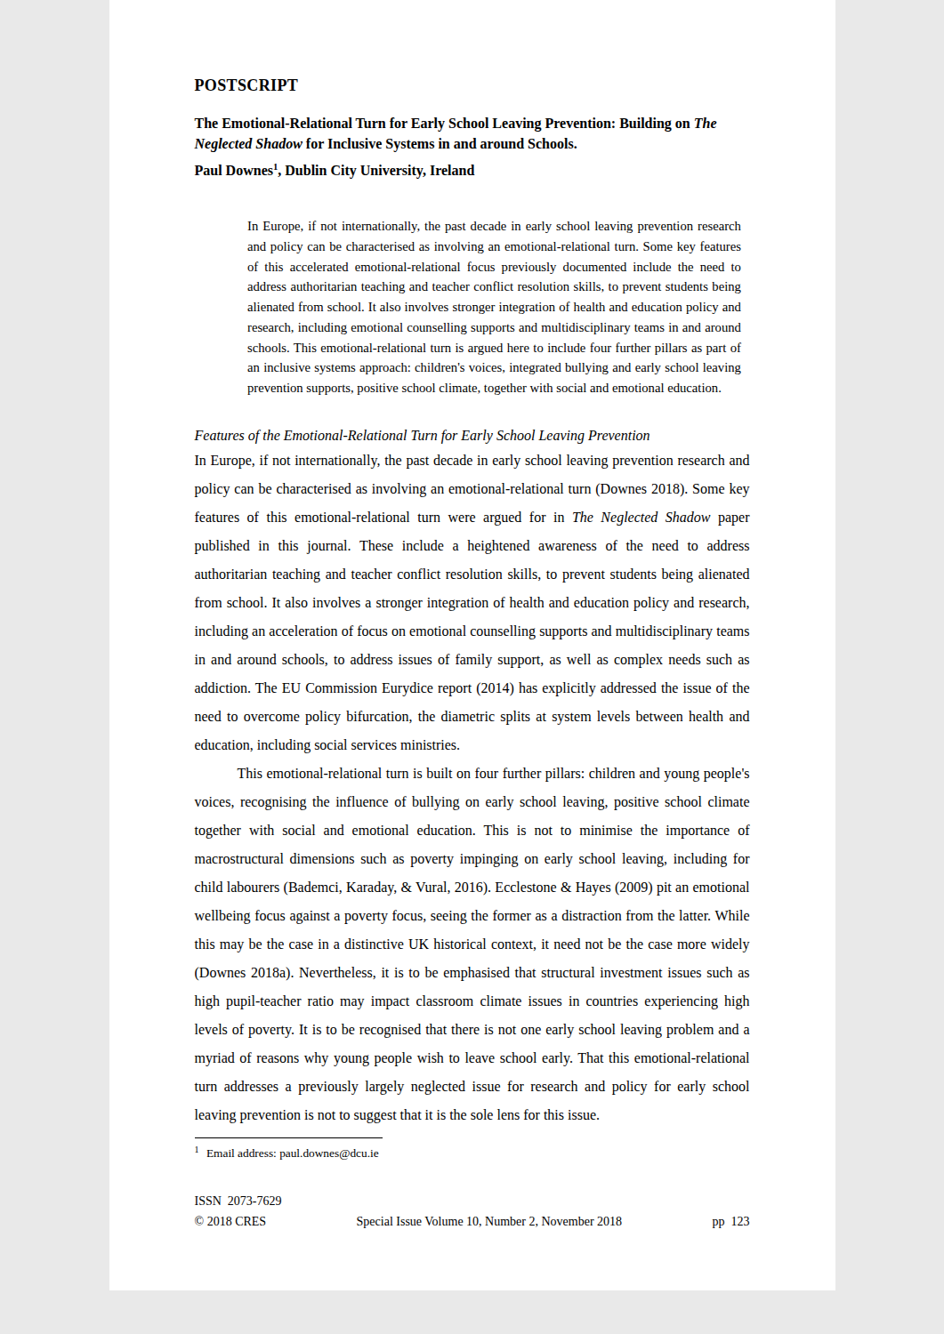POSTSCRIPT
The Emotional-Relational Turn for Early School Leaving Prevention: Building on The Neglected Shadow for Inclusive Systems in and around Schools.
Paul Downes1, Dublin City University, Ireland
In Europe, if not internationally, the past decade in early school leaving prevention research and policy can be characterised as involving an emotional-relational turn. Some key features of this accelerated emotional-relational focus previously documented include the need to address authoritarian teaching and teacher conflict resolution skills, to prevent students being alienated from school. It also involves stronger integration of health and education policy and research, including emotional counselling supports and multidisciplinary teams in and around schools. This emotional-relational turn is argued here to include four further pillars as part of an inclusive systems approach: children's voices, integrated bullying and early school leaving prevention supports, positive school climate, together with social and emotional education.
Features of the Emotional-Relational Turn for Early School Leaving Prevention
In Europe, if not internationally, the past decade in early school leaving prevention research and policy can be characterised as involving an emotional-relational turn (Downes 2018). Some key features of this emotional-relational turn were argued for in The Neglected Shadow paper published in this journal. These include a heightened awareness of the need to address authoritarian teaching and teacher conflict resolution skills, to prevent students being alienated from school. It also involves a stronger integration of health and education policy and research, including an acceleration of focus on emotional counselling supports and multidisciplinary teams in and around schools, to address issues of family support, as well as complex needs such as addiction. The EU Commission Eurydice report (2014) has explicitly addressed the issue of the need to overcome policy bifurcation, the diametric splits at system levels between health and education, including social services ministries.
This emotional-relational turn is built on four further pillars: children and young people's voices, recognising the influence of bullying on early school leaving, positive school climate together with social and emotional education. This is not to minimise the importance of macrostructural dimensions such as poverty impinging on early school leaving, including for child labourers (Bademci, Karaday, & Vural, 2016). Ecclestone & Hayes (2009) pit an emotional wellbeing focus against a poverty focus, seeing the former as a distraction from the latter. While this may be the case in a distinctive UK historical context, it need not be the case more widely (Downes 2018a). Nevertheless, it is to be emphasised that structural investment issues such as high pupil-teacher ratio may impact classroom climate issues in countries experiencing high levels of poverty. It is to be recognised that there is not one early school leaving problem and a myriad of reasons why young people wish to leave school early. That this emotional-relational turn addresses a previously largely neglected issue for research and policy for early school leaving prevention is not to suggest that it is the sole lens for this issue.
1 Email address: paul.downes@dcu.ie
ISSN 2073-7629
© 2018 CRES Special Issue Volume 10, Number 2, November 2018 pp 123